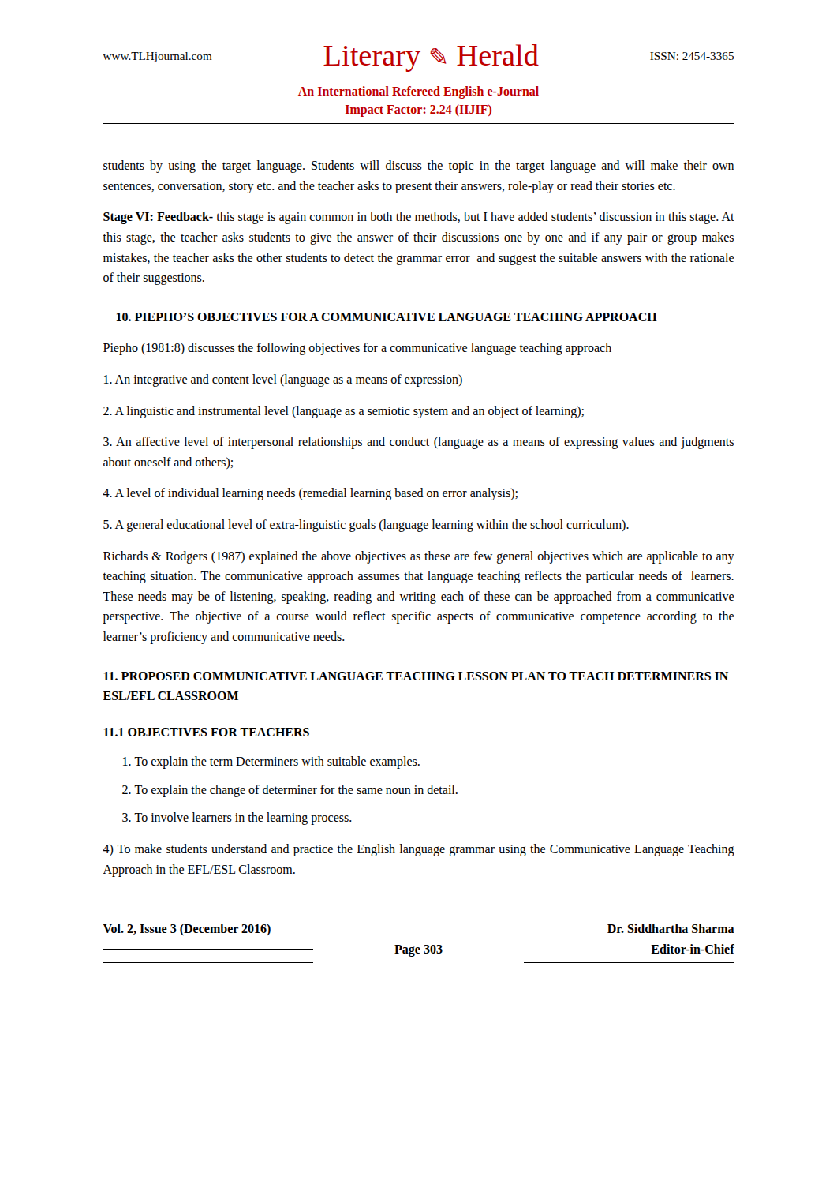www.TLHjournal.com Literary ✎ Herald ISSN: 2454-3365
An International Refereed English e-Journal
Impact Factor: 2.24 (IIJIF)
students by using the target language. Students will discuss the topic in the target language and will make their own sentences, conversation, story etc. and the teacher asks to present their answers, role-play or read their stories etc.
Stage VI: Feedback- this stage is again common in both the methods, but I have added students’ discussion in this stage. At this stage, the teacher asks students to give the answer of their discussions one by one and if any pair or group makes mistakes, the teacher asks the other students to detect the grammar error and suggest the suitable answers with the rationale of their suggestions.
PIEPHO’S OBJECTIVES FOR A COMMUNICATIVE LANGUAGE TEACHING APPROACH
Piepho (1981:8) discusses the following objectives for a communicative language teaching approach
1. An integrative and content level (language as a means of expression)
2. A linguistic and instrumental level (language as a semiotic system and an object of learning);
3. An affective level of interpersonal relationships and conduct (language as a means of expressing values and judgments about oneself and others);
4. A level of individual learning needs (remedial learning based on error analysis);
5. A general educational level of extra-linguistic goals (language learning within the school curriculum).
Richards & Rodgers (1987) explained the above objectives as these are few general objectives which are applicable to any teaching situation. The communicative approach assumes that language teaching reflects the particular needs of learners. These needs may be of listening, speaking, reading and writing each of these can be approached from a communicative perspective. The objective of a course would reflect specific aspects of communicative competence according to the learner’s proficiency and communicative needs.
11. PROPOSED COMMUNICATIVE LANGUAGE TEACHING LESSON PLAN TO TEACH DETERMINERS IN ESL/EFL CLASSROOM
11.1 OBJECTIVES FOR TEACHERS
To explain the term Determiners with suitable examples.
To explain the change of determiner for the same noun in detail.
To involve learners in the learning process.
4) To make students understand and practice the English language grammar using the Communicative Language Teaching Approach in the EFL/ESL Classroom.
Vol. 2, Issue 3 (December 2016)
Dr. Siddhartha Sharma
Page 303
Editor-in-Chief